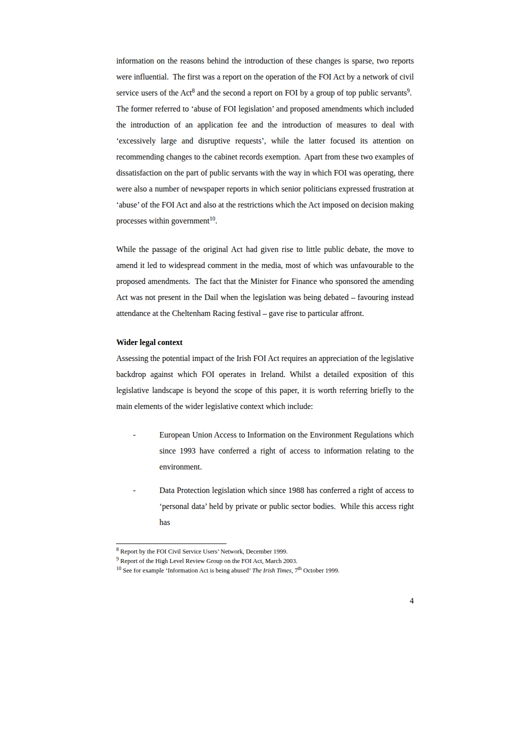information on the reasons behind the introduction of these changes is sparse, two reports were influential. The first was a report on the operation of the FOI Act by a network of civil service users of the Act8 and the second a report on FOI by a group of top public servants9. The former referred to ‘abuse of FOI legislation’ and proposed amendments which included the introduction of an application fee and the introduction of measures to deal with ‘excessively large and disruptive requests’, while the latter focused its attention on recommending changes to the cabinet records exemption. Apart from these two examples of dissatisfaction on the part of public servants with the way in which FOI was operating, there were also a number of newspaper reports in which senior politicians expressed frustration at ‘abuse’ of the FOI Act and also at the restrictions which the Act imposed on decision making processes within government10.
While the passage of the original Act had given rise to little public debate, the move to amend it led to widespread comment in the media, most of which was unfavourable to the proposed amendments. The fact that the Minister for Finance who sponsored the amending Act was not present in the Dail when the legislation was being debated – favouring instead attendance at the Cheltenham Racing festival – gave rise to particular affront.
Wider legal context
Assessing the potential impact of the Irish FOI Act requires an appreciation of the legislative backdrop against which FOI operates in Ireland. Whilst a detailed exposition of this legislative landscape is beyond the scope of this paper, it is worth referring briefly to the main elements of the wider legislative context which include:
European Union Access to Information on the Environment Regulations which since 1993 have conferred a right of access to information relating to the environment.
Data Protection legislation which since 1988 has conferred a right of access to ‘personal data’ held by private or public sector bodies. While this access right has
8 Report by the FOI Civil Service Users’ Network, December 1999.
9 Report of the High Level Review Group on the FOI Act, March 2003.
10 See for example ‘Information Act is being abused’ The Irish Times, 7th October 1999.
4